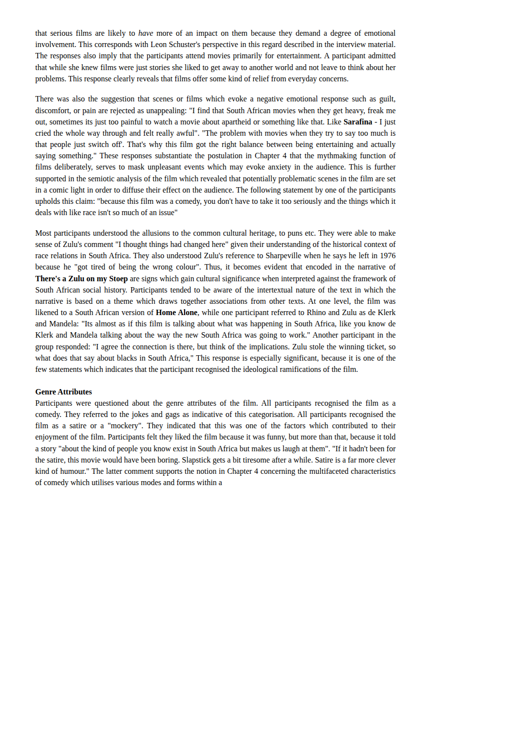that serious films are likely to have more of an impact on them because they demand a degree of emotional involvement. This corresponds with Leon Schuster's perspective in this regard described in the interview material. The responses also imply that the participants attend movies primarily for entertainment. A participant admitted that while she knew films were just stories she liked to get away to another world and not leave to think about her problems. This response clearly reveals that films offer some kind of relief from everyday concerns.
There was also the suggestion that scenes or films which evoke a negative emotional response such as guilt, discomfort, or pain are rejected as unappealing: "I find that South African movies when they get heavy, freak me out, sometimes its just too painful to watch a movie about apartheid or something like that. Like Sarafina - I just cried the whole way through and felt really awful". "The problem with movies when they try to say too much is that people just switch off'. That's why this film got the right balance between being entertaining and actually saying something." These responses substantiate the postulation in Chapter 4 that the mythmaking function of films deliberately, serves to mask unpleasant events which may evoke anxiety in the audience. This is further supported in the semiotic analysis of the film which revealed that potentially problematic scenes in the film are set in a comic light in order to diffuse their effect on the audience. The following statement by one of the participants upholds this claim: "because this film was a comedy, you don't have to take it too seriously and the things which it deals with like race isn't so much of an issue"
Most participants understood the allusions to the common cultural heritage, to puns etc. They were able to make sense of Zulu's comment "I thought things had changed here" given their understanding of the historical context of race relations in South Africa. They also understood Zulu's reference to Sharpeville when he says he left in 1976 because he "got tired of being the wrong colour". Thus, it becomes evident that encoded in the narrative of There's a Zulu on my Stoep are signs which gain cultural significance when interpreted against the framework of South African social history. Participants tended to be aware of the intertextual nature of the text in which the narrative is based on a theme which draws together associations from other texts. At one level, the film was likened to a South African version of Home Alone, while one participant referred to Rhino and Zulu as de Klerk and Mandela: "Its almost as if this film is talking about what was happening in South Africa, like you know de Klerk and Mandela talking about the way the new South Africa was going to work." Another participant in the group responded: "I agree the connection is there, but think of the implications. Zulu stole the winning ticket, so what does that say about blacks in South Africa," This response is especially significant, because it is one of the few statements which indicates that the participant recognised the ideological ramifications of the film.
Genre Attributes
Participants were questioned about the genre attributes of the film. All participants recognised the film as a comedy. They referred to the jokes and gags as indicative of this categorisation. All participants recognised the film as a satire or a "mockery". They indicated that this was one of the factors which contributed to their enjoyment of the film. Participants felt they liked the film because it was funny, but more than that, because it told a story "about the kind of people you know exist in South Africa but makes us laugh at them". "If it hadn't been for the satire, this movie would have been boring. Slapstick gets a bit tiresome after a while. Satire is a far more clever kind of humour." The latter comment supports the notion in Chapter 4 concerning the multifaceted characteristics of comedy which utilises various modes and forms within a